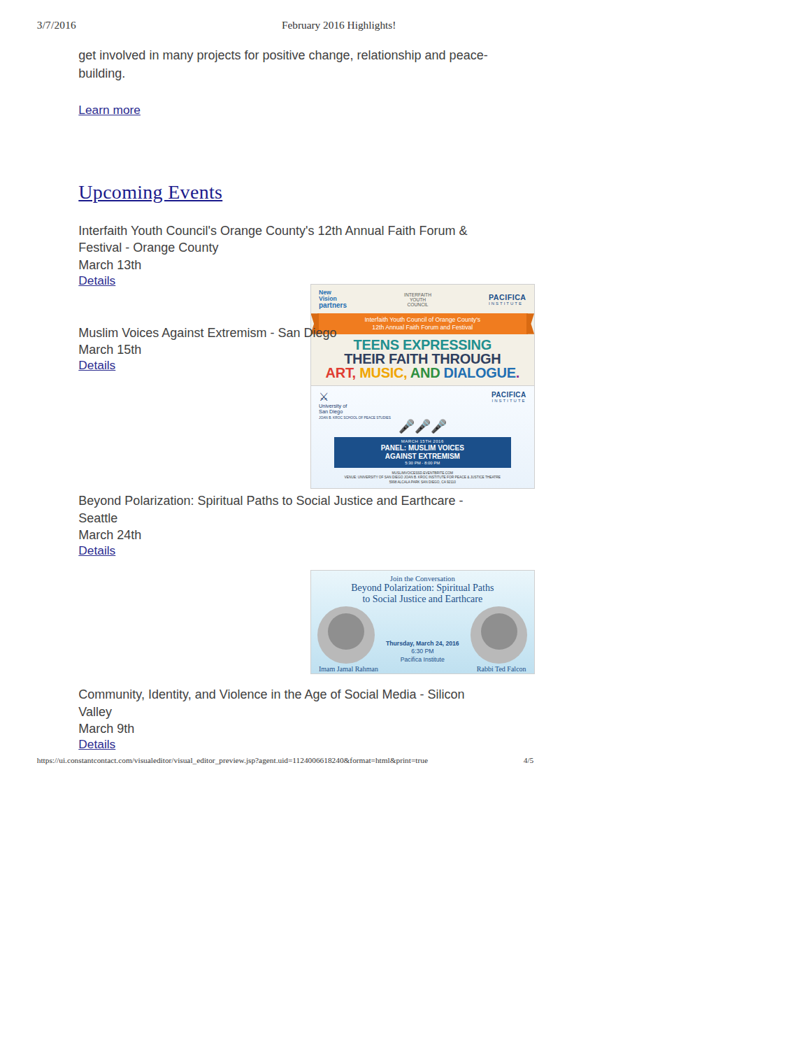3/7/2016
February 2016 Highlights!
get involved in many projects for positive change, relationship and peace-building.
Learn more
Upcoming Events
Interfaith Youth Council's Orange County's 12th Annual Faith Forum & Festival - Orange County
March 13th
Details
New
Visionpartners
INTERFAITH
YOUTH
COUNCIL
PACIFICAINSTITUTE
Interfaith Youth Council of Orange County's
12th Annual Faith Forum and Festival
TEENS EXPRESSING
THEIR FAITH THROUGH
ART, MUSIC, AND DIALOGUE.
Muslim Voices Against Extremism - San Diego
March 15th
Details
⚔
University of
San Diego
JOAN B. KROC SCHOOL OF PEACE STUDIES
PACIFICAINSTITUTE
🎤🎤🎤
MARCH 15TH 2016
PANEL: MUSLIM VOICES
AGAINST EXTREMISM
5:30 PM - 8:00 PM
MUSLIMVOICESSD.EVENTBRITE.COM
VENUE: UNIVERSITY OF SAN DIEGO JOAN B. KROC INSTITUTE FOR PEACE & JUSTICE THEATRE
5998 ALCALA PARK SAN DIEGO, CA 92110
BAHAR DAVARY, ASSOCIATE PROFESSOR OF THEOLOGY AND RELIGIOUS STUDIES AT THE UNIVERSITY OF SAN DIEGO
OZGUR KOCA, ASSISTANT PROFESSOR AT CLAREMONT SCHOOL OF THEOLOGY
DARANG SAHDANA CANDRA, MASTER OF INTERNATIONAL AFFAIRS GRADUATE AT THE SCHOOL OF GLOBAL POLICY AND STRATEGY, UCSD
AISHA SUBHANI, A POLITICAL SCIENCE MAJOR AT THE UCSD
ORGANIZED BY USD JOAN B. KROC SCHOOL OF PEACE STUDIES AND PACIFICA INSTITUTE, SUPPORTED BY U.S. ATTORNEY OFFICE
FREE PARKING...
Beyond Polarization: Spiritual Paths to Social Justice and Earthcare - Seattle
March 24th
Details
Join the Conversation
Beyond Polarization: Spiritual Paths
to Social Justice and Earthcare
Thursday, March 24, 2016
6:30 PM
Pacifica Institute
Imam Jamal Rahman
Rabbi Ted Falcon
Community, Identity, and Violence in the Age of Social Media - Silicon Valley
March 9th
Details
https://ui.constantcontact.com/visualeditor/visual_editor_preview.jsp?agent.uid=1124006618240&format=html&print=true
4/5